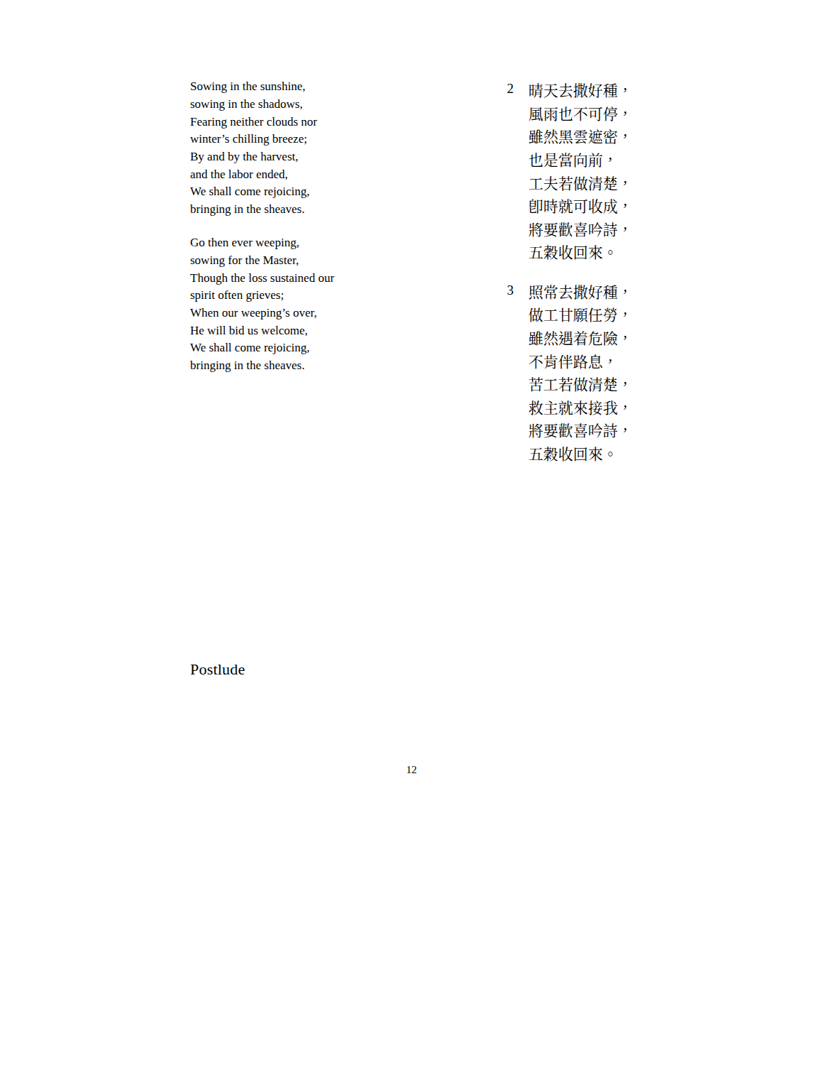Sowing in the sunshine,
sowing in the shadows,
Fearing neither clouds nor
winter’s chilling breeze;
By and by the harvest,
and the labor ended,
We shall come rejoicing,
bringing in the sheaves.
Go then ever weeping,
sowing for the Master,
Though the loss sustained our
spirit often grieves;
When our weeping’s over,
He will bid us welcome,
We shall come rejoicing,
bringing in the sheaves.
2
晴天去撒好種，
風雨也不可停，
雖然黑雲遮密，
也是當向前，
工夫若做清楚，
卽時就可收成，
將要歡喜吟詩，
五穀收回來。
3
照常去撒好種，
做工甘願任勞，
雖然遇着危險，
不肯伴路息，
苦工若做清楚，
救主就來接我，
將要歡喜吟詩，
五穀收回來。
Postlude
12